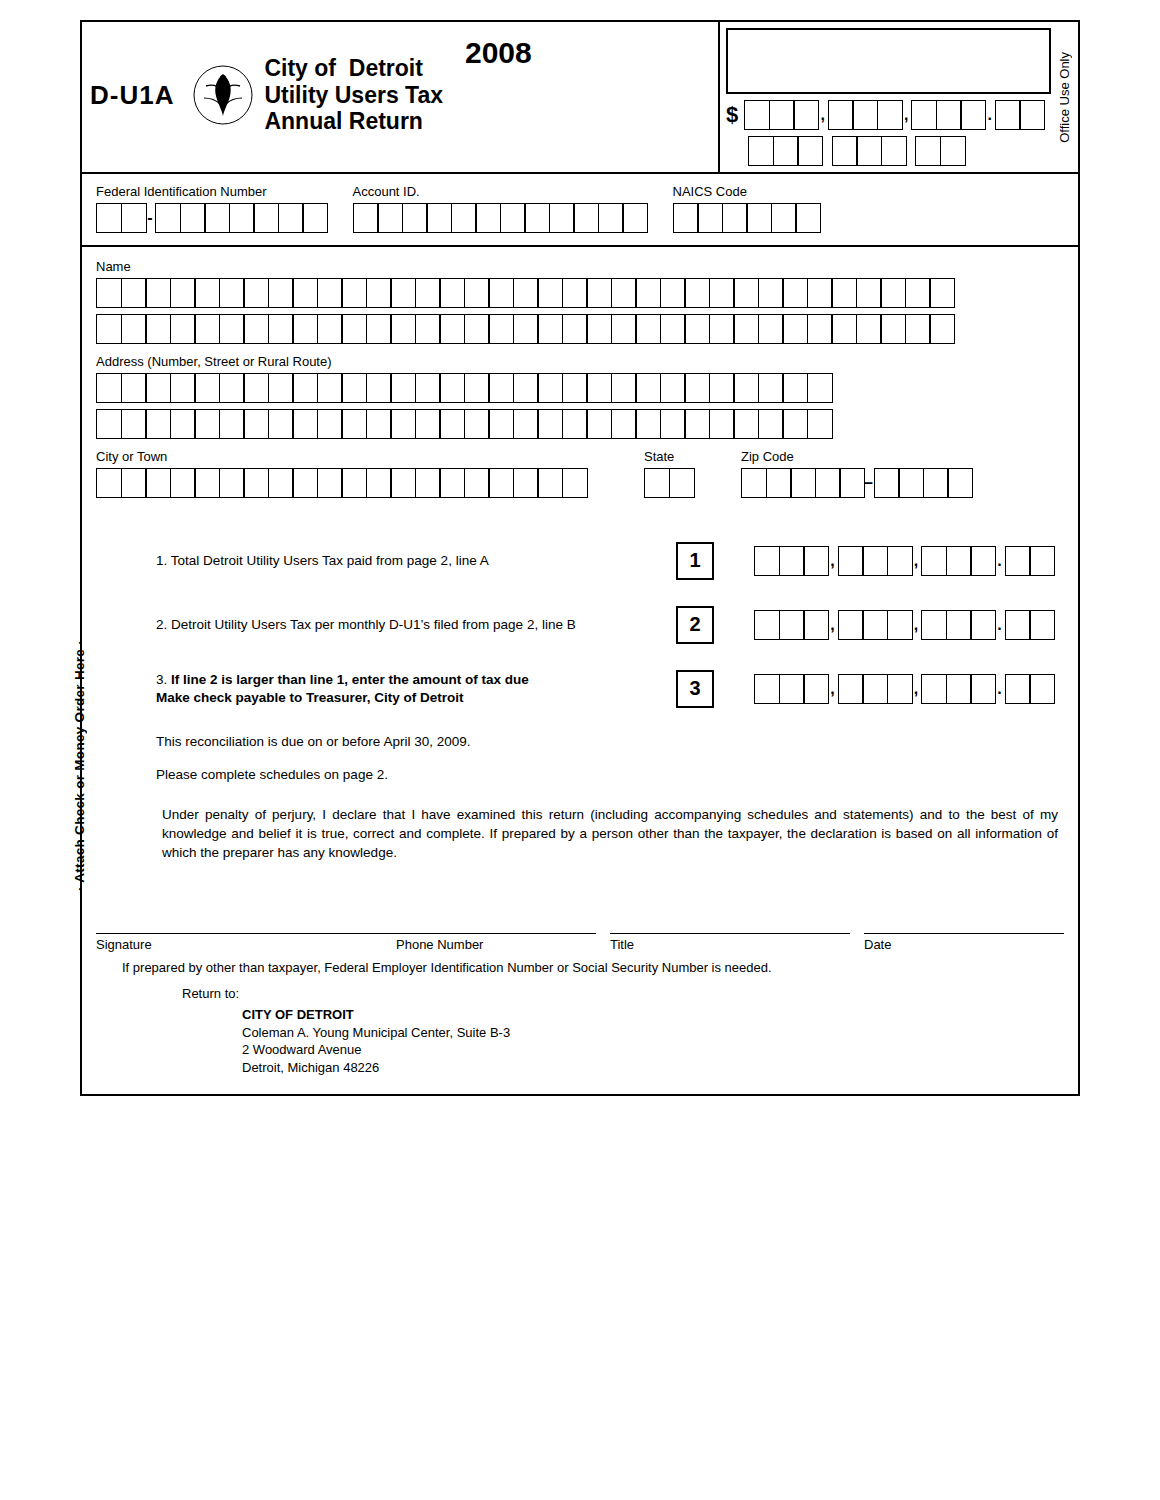· Attach Check or Money Order Here ·
D-U1A
City of Detroit
Utility Users Tax
Annual Return
2008
$
,
,
.
Office Use Only
Federal Identification Number
-
Account ID.
NAICS Code
Name
Address (Number, Street or Rural Route)
City or Town
State
Zip Code
–
1. Total Detroit Utility Users Tax paid from page 2, line A
1
,
,
.
2. Detroit Utility Users Tax per monthly D-U1’s filed from page 2, line B
2
,
,
.
3. If line 2 is larger than line 1, enter the amount of tax due
Make check payable to Treasurer, City of Detroit
3
,
,
.
This reconciliation is due on or before April 30, 2009.
Please complete schedules on page 2.
Under penalty of perjury, I declare that I have examined this return (including accompanying schedules and statements) and to the best of my knowledge and belief it is true, correct and complete. If prepared by a person other than the taxpayer, the declaration is based on all information of which the preparer has any knowledge.
Signature
Phone Number
Title
Date
If prepared by other than taxpayer, Federal Employer Identification Number or Social Security Number is needed.
Return to:
CITY OF DETROIT
Coleman A. Young Municipal Center, Suite B-3
2 Woodward Avenue
Detroit, Michigan 48226